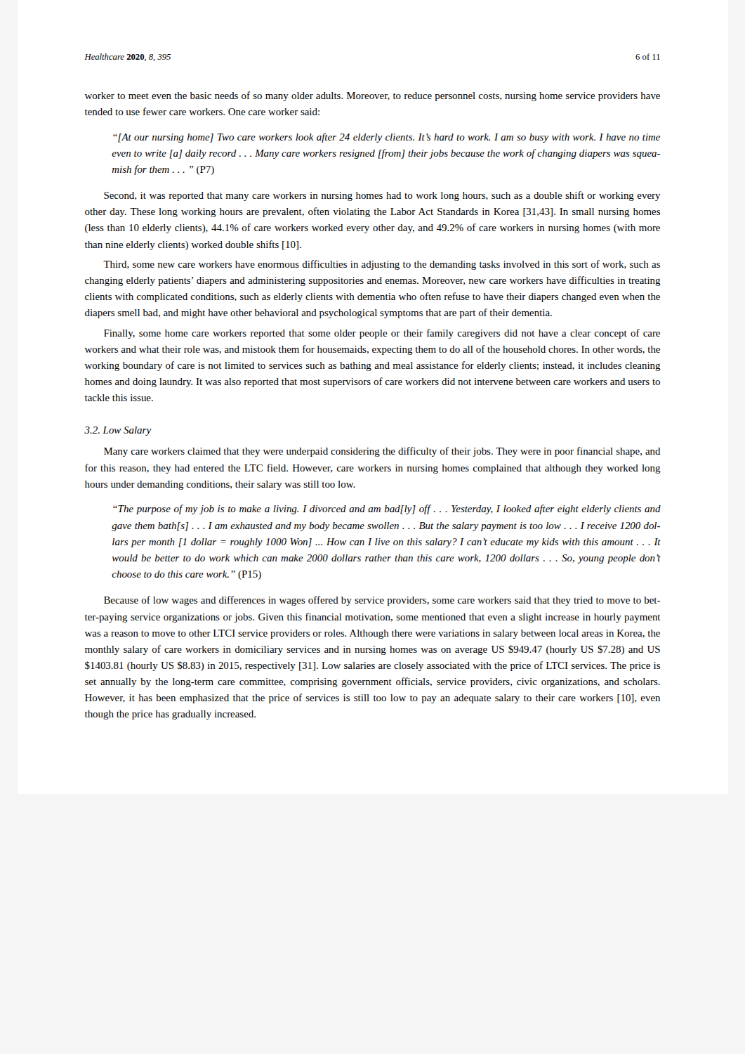Healthcare 2020, 8, 395 6 of 11
worker to meet even the basic needs of so many older adults. Moreover, to reduce personnel costs, nursing home service providers have tended to use fewer care workers. One care worker said:
“[At our nursing home] Two care workers look after 24 elderly clients. It’s hard to work. I am so busy with work. I have no time even to write [a] daily record . . . Many care workers resigned [from] their jobs because the work of changing diapers was squeamish for them . . . ” (P7)
Second, it was reported that many care workers in nursing homes had to work long hours, such as a double shift or working every other day. These long working hours are prevalent, often violating the Labor Act Standards in Korea [31,43]. In small nursing homes (less than 10 elderly clients), 44.1% of care workers worked every other day, and 49.2% of care workers in nursing homes (with more than nine elderly clients) worked double shifts [10].
Third, some new care workers have enormous difficulties in adjusting to the demanding tasks involved in this sort of work, such as changing elderly patients’ diapers and administering suppositories and enemas. Moreover, new care workers have difficulties in treating clients with complicated conditions, such as elderly clients with dementia who often refuse to have their diapers changed even when the diapers smell bad, and might have other behavioral and psychological symptoms that are part of their dementia.
Finally, some home care workers reported that some older people or their family caregivers did not have a clear concept of care workers and what their role was, and mistook them for housemaids, expecting them to do all of the household chores. In other words, the working boundary of care is not limited to services such as bathing and meal assistance for elderly clients; instead, it includes cleaning homes and doing laundry. It was also reported that most supervisors of care workers did not intervene between care workers and users to tackle this issue.
3.2. Low Salary
Many care workers claimed that they were underpaid considering the difficulty of their jobs. They were in poor financial shape, and for this reason, they had entered the LTC field. However, care workers in nursing homes complained that although they worked long hours under demanding conditions, their salary was still too low.
“The purpose of my job is to make a living. I divorced and am bad[ly] off . . . Yesterday, I looked after eight elderly clients and gave them bath[s] . . . I am exhausted and my body became swollen . . . But the salary payment is too low . . . I receive 1200 dollars per month [1 dollar = roughly 1000 Won] ... How can I live on this salary? I can’t educate my kids with this amount . . . It would be better to do work which can make 2000 dollars rather than this care work, 1200 dollars . . . So, young people don’t choose to do this care work.” (P15)
Because of low wages and differences in wages offered by service providers, some care workers said that they tried to move to better-paying service organizations or jobs. Given this financial motivation, some mentioned that even a slight increase in hourly payment was a reason to move to other LTCI service providers or roles. Although there were variations in salary between local areas in Korea, the monthly salary of care workers in domiciliary services and in nursing homes was on average US $949.47 (hourly US $7.28) and US $1403.81 (hourly US $8.83) in 2015, respectively [31]. Low salaries are closely associated with the price of LTCI services. The price is set annually by the long-term care committee, comprising government officials, service providers, civic organizations, and scholars. However, it has been emphasized that the price of services is still too low to pay an adequate salary to their care workers [10], even though the price has gradually increased.